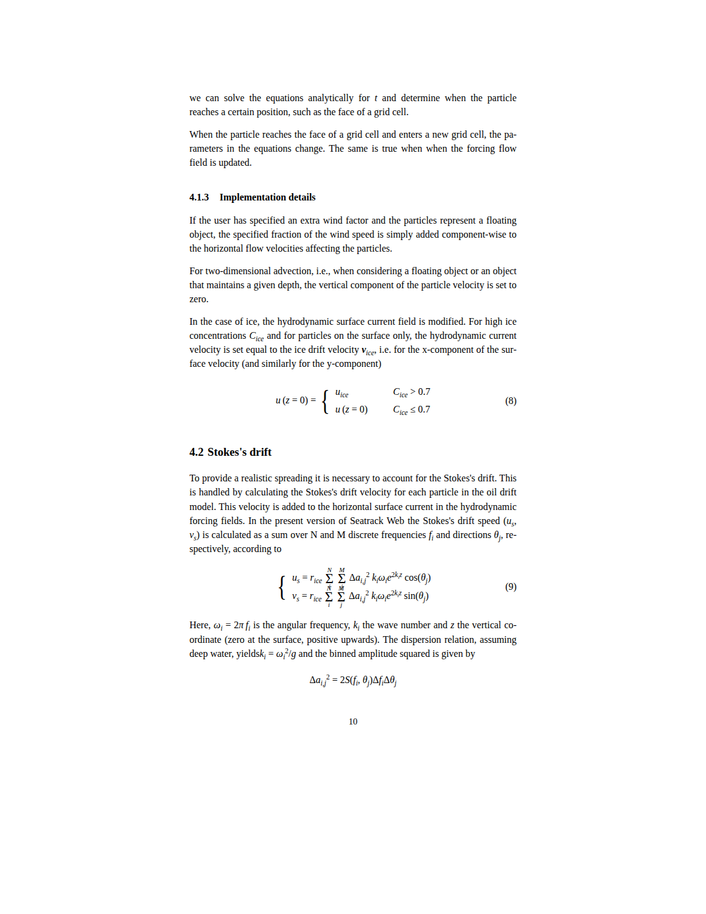we can solve the equations analytically for t and determine when the particle reaches a certain position, such as the face of a grid cell.
When the particle reaches the face of a grid cell and enters a new grid cell, the parameters in the equations change. The same is true when when the forcing flow field is updated.
4.1.3 Implementation details
If the user has specified an extra wind factor and the particles represent a floating object, the specified fraction of the wind speed is simply added component-wise to the horizontal flow velocities affecting the particles.
For two-dimensional advection, i.e., when considering a floating object or an object that maintains a given depth, the vertical component of the particle velocity is set to zero.
In the case of ice, the hydrodynamic surface current field is modified. For high ice concentrations Cice and for particles on the surface only, the hydrodynamic current velocity is set equal to the ice drift velocity vice, i.e. for the x-component of the surface velocity (and similarly for the y-component)
u (z = 0) = {
| u ice | C ice > 0.7 |
| u ( z = 0) | C ice ≤ 0.7 |
(8)
4.2 Stokes's drift
To provide a realistic spreading it is necessary to account for the Stokes's drift. This is handled by calculating the Stokes's drift velocity for each particle in the oil drift model. This velocity is added to the horizontal surface current in the hydrodynamic forcing fields. In the present version of Seatrack Web the Stokes's drift speed (us, vs) is calculated as a sum over N and M discrete frequencies fi and directions θj, respectively, according to
{
| u s = r ice Σ N i Σ M j Δ a i , j 2 k i ω i e 2 k i z cos ( θ j ) |
| v s = r ice Σ N i Σ M j Δ a i , j 2 k i ω i e 2 k i z sin ( θ j ) |
(9)
Here, ωi = 2π fi is the angular frequency, ki the wave number and z the vertical coordinate (zero at the surface, positive upwards). The dispersion relation, assuming deep water, yieldski = ωi2/g and the binned amplitude squared is given by
Δai,j2 = 2S(fi, θj)Δfi Δθj
10